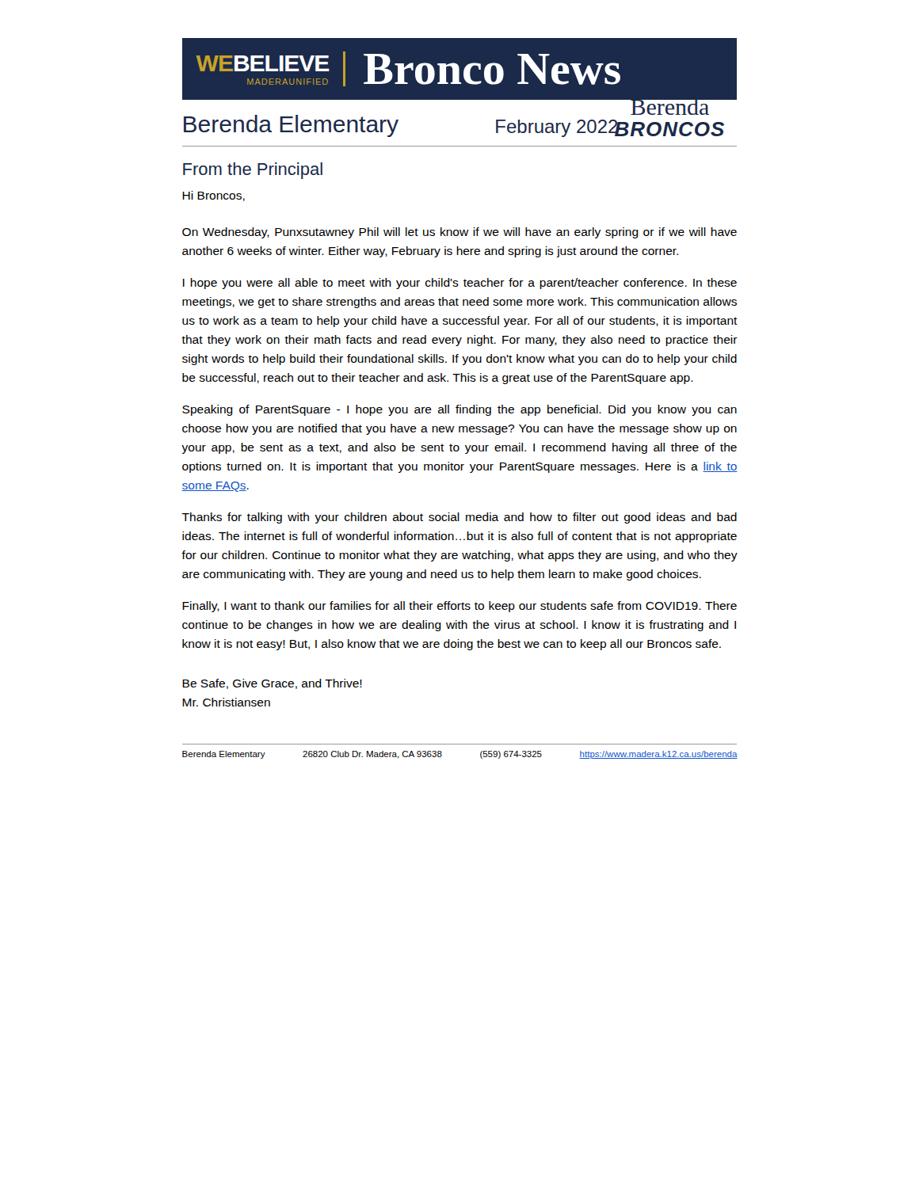WE BELIEVE
MADERAUNIFIED
Bronco News
Berenda Elementary
February 2022
B
Berenda
BRONCOS
From the Principal
Hi Broncos,
On Wednesday, Punxsutawney Phil will let us know if we will have an early spring or if we will have another 6 weeks of winter. Either way, February is here and spring is just around the corner.
I hope you were all able to meet with your child's teacher for a parent/teacher conference. In these meetings, we get to share strengths and areas that need some more work. This communication allows us to work as a team to help your child have a successful year. For all of our students, it is important that they work on their math facts and read every night. For many, they also need to practice their sight words to help build their foundational skills. If you don't know what you can do to help your child be successful, reach out to their teacher and ask. This is a great use of the ParentSquare app.
Speaking of ParentSquare - I hope you are all finding the app beneficial. Did you know you can choose how you are notified that you have a new message? You can have the message show up on your app, be sent as a text, and also be sent to your email. I recommend having all three of the options turned on. It is important that you monitor your ParentSquare messages. Here is a link to some FAQs.
Thanks for talking with your children about social media and how to filter out good ideas and bad ideas. The internet is full of wonderful information…but it is also full of content that is not appropriate for our children. Continue to monitor what they are watching, what apps they are using, and who they are communicating with. They are young and need us to help them learn to make good choices.
Finally, I want to thank our families for all their efforts to keep our students safe from COVID19. There continue to be changes in how we are dealing with the virus at school. I know it is frustrating and I know it is not easy! But, I also know that we are doing the best we can to keep all our Broncos safe.
Be Safe, Give Grace, and Thrive!
Mr. Christiansen
Berenda Elementary 26820 Club Dr. Madera, CA 93638 (559) 674-3325 https://www.madera.k12.ca.us/berenda